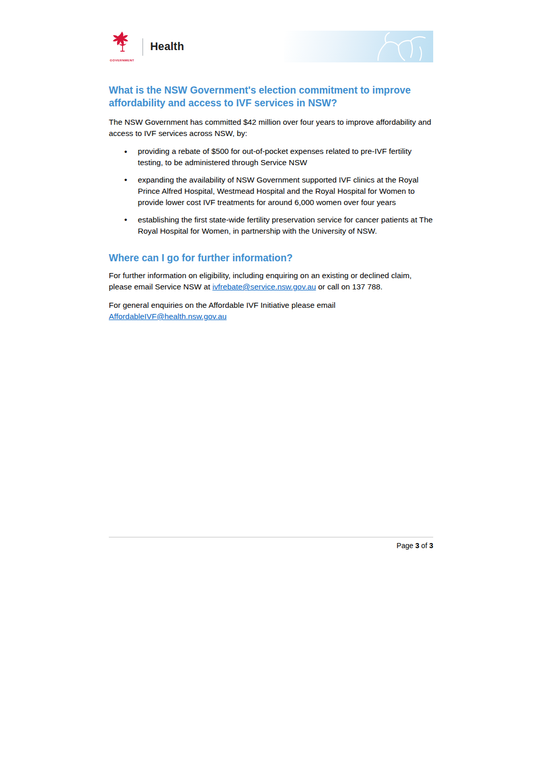GOVERNMENT
Health
What is the NSW Government's election commitment to improve affordability and access to IVF services in NSW?
The NSW Government has committed $42 million over four years to improve affordability and access to IVF services across NSW, by:
providing a rebate of $500 for out-of-pocket expenses related to pre-IVF fertility testing, to be administered through Service NSW
expanding the availability of NSW Government supported IVF clinics at the Royal Prince Alfred Hospital, Westmead Hospital and the Royal Hospital for Women to provide lower cost IVF treatments for around 6,000 women over four years
establishing the first state-wide fertility preservation service for cancer patients at The Royal Hospital for Women, in partnership with the University of NSW.
Where can I go for further information?
For further information on eligibility, including enquiring on an existing or declined claim, please email Service NSW at ivfrebate@service.nsw.gov.au or call on 137 788.
For general enquiries on the Affordable IVF Initiative please email AffordableIVF@health.nsw.gov.au
Page 3 of 3